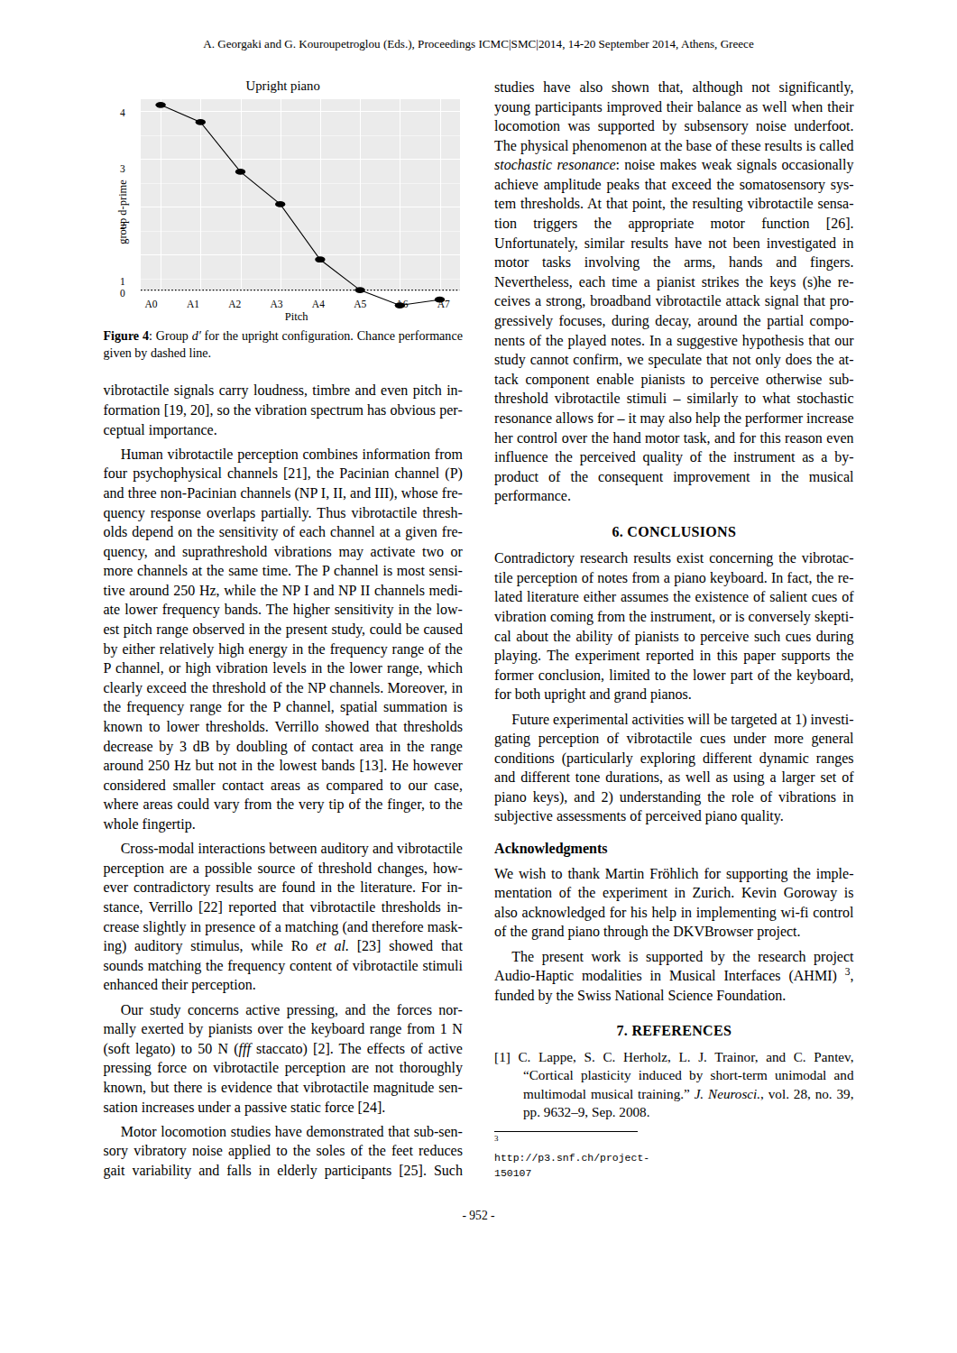A. Georgaki and G. Kouroupetroglou (Eds.), Proceedings ICMC|SMC|2014, 14-20 September 2014, Athens, Greece
Upright piano
4
3
2
1
0
A0
A1
A2
A3
A4
A5
A6
A7
Pitch
group d-prime
Figure 4: Group d′ for the upright configuration. Chance performance given by dashed line.
vibrotactile signals carry loudness, timbre and even pitch information [19, 20], so the vibration spectrum has obvious perceptual importance.
Human vibrotactile perception combines information from four psychophysical channels [21], the Pacinian channel (P) and three non-Pacinian channels (NP I, II, and III), whose frequency response overlaps partially. Thus vibrotactile thresholds depend on the sensitivity of each channel at a given frequency, and suprathreshold vibrations may activate two or more channels at the same time. The P channel is most sensitive around 250 Hz, while the NP I and NP II channels mediate lower frequency bands. The higher sensitivity in the lowest pitch range observed in the present study, could be caused by either relatively high energy in the frequency range of the P channel, or high vibration levels in the lower range, which clearly exceed the threshold of the NP channels. Moreover, in the frequency range for the P channel, spatial summation is known to lower thresholds. Verrillo showed that thresholds decrease by 3 dB by doubling of contact area in the range around 250 Hz but not in the lowest bands [13]. He however considered smaller contact areas as compared to our case, where areas could vary from the very tip of the finger, to the whole fingertip.
Cross-modal interactions between auditory and vibrotactile perception are a possible source of threshold changes, however contradictory results are found in the literature. For instance, Verrillo [22] reported that vibrotactile thresholds increase slightly in presence of a matching (and therefore masking) auditory stimulus, while Ro et al. [23] showed that sounds matching the frequency content of vibrotactile stimuli enhanced their perception.
Our study concerns active pressing, and the forces normally exerted by pianists over the keyboard range from 1 N (soft legato) to 50 N (fff staccato) [2]. The effects of active pressing force on vibrotactile perception are not thoroughly known, but there is evidence that vibrotactile magnitude sensation increases under a passive static force [24].
Motor locomotion studies have demonstrated that sub-sensory vibratory noise applied to the soles of the feet reduces gait variability and falls in elderly participants [25]. Such studies have also shown that, although not significantly, young participants improved their balance as well when their locomotion was supported by subsensory noise underfoot. The physical phenomenon at the base of these results is called stochastic resonance: noise makes weak signals occasionally achieve amplitude peaks that exceed the somatosensory system thresholds. At that point, the resulting vibrotactile sensation triggers the appropriate motor function [26]. Unfortunately, similar results have not been investigated in motor tasks involving the arms, hands and fingers. Nevertheless, each time a pianist strikes the keys (s)he receives a strong, broadband vibrotactile attack signal that progressively focuses, during decay, around the partial components of the played notes. In a suggestive hypothesis that our study cannot confirm, we speculate that not only does the attack component enable pianists to perceive otherwise sub-threshold vibrotactile stimuli – similarly to what stochastic resonance allows for – it may also help the performer increase her control over the hand motor task, and for this reason even influence the perceived quality of the instrument as a by-product of the consequent improvement in the musical performance.
6. Conclusions
Contradictory research results exist concerning the vibrotactile perception of notes from a piano keyboard. In fact, the related literature either assumes the existence of salient cues of vibration coming from the instrument, or is conversely skeptical about the ability of pianists to perceive such cues during playing. The experiment reported in this paper supports the former conclusion, limited to the lower part of the keyboard, for both upright and grand pianos.
Future experimental activities will be targeted at 1) investigating perception of vibrotactile cues under more general conditions (particularly exploring different dynamic ranges and different tone durations, as well as using a larger set of piano keys), and 2) understanding the role of vibrations in subjective assessments of perceived piano quality.
Acknowledgments
We wish to thank Martin Fröhlich for supporting the implementation of the experiment in Zurich. Kevin Goroway is also acknowledged for his help in implementing wi-fi control of the grand piano through the DKVBrowser project.
The present work is supported by the research project Audio-Haptic modalities in Musical Interfaces (AHMI) 3, funded by the Swiss National Science Foundation.
7. References
[1] C. Lappe, S. C. Herholz, L. J. Trainor, and C. Pantev, “Cortical plasticity induced by short-term unimodal and multimodal musical training.” J. Neurosci., vol. 28, no. 39, pp. 9632–9, Sep. 2008.
3 http://p3.snf.ch/project-150107
- 952 -